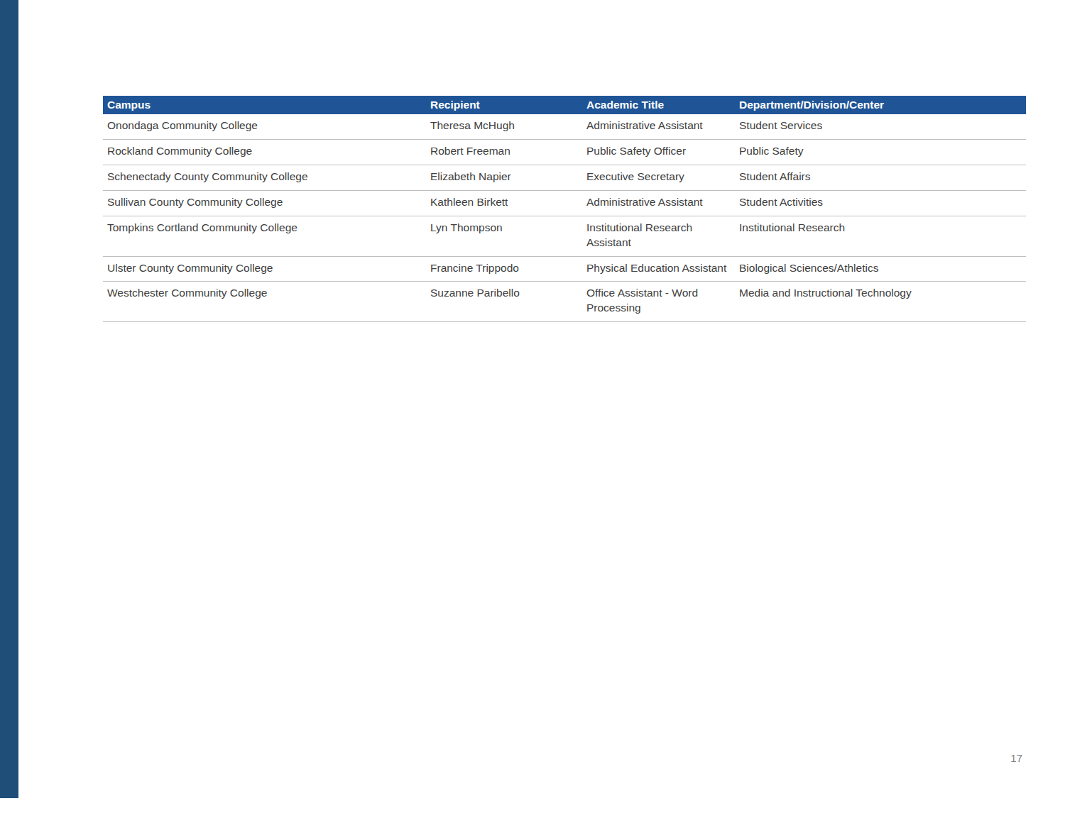| Campus | Recipient | Academic Title | Department/Division/Center |
| --- | --- | --- | --- |
| Onondaga Community College | Theresa McHugh | Administrative Assistant | Student Services |
| Rockland Community College | Robert Freeman | Public Safety Officer | Public Safety |
| Schenectady County Community College | Elizabeth Napier | Executive Secretary | Student Affairs |
| Sullivan County Community College | Kathleen Birkett | Administrative Assistant | Student Activities |
| Tompkins Cortland Community College | Lyn Thompson | Institutional Research Assistant | Institutional Research |
| Ulster County Community College | Francine Trippodo | Physical Education Assistant | Biological Sciences/Athletics |
| Westchester Community College | Suzanne Paribello | Office Assistant - Word Processing | Media and Instructional Technology |
17